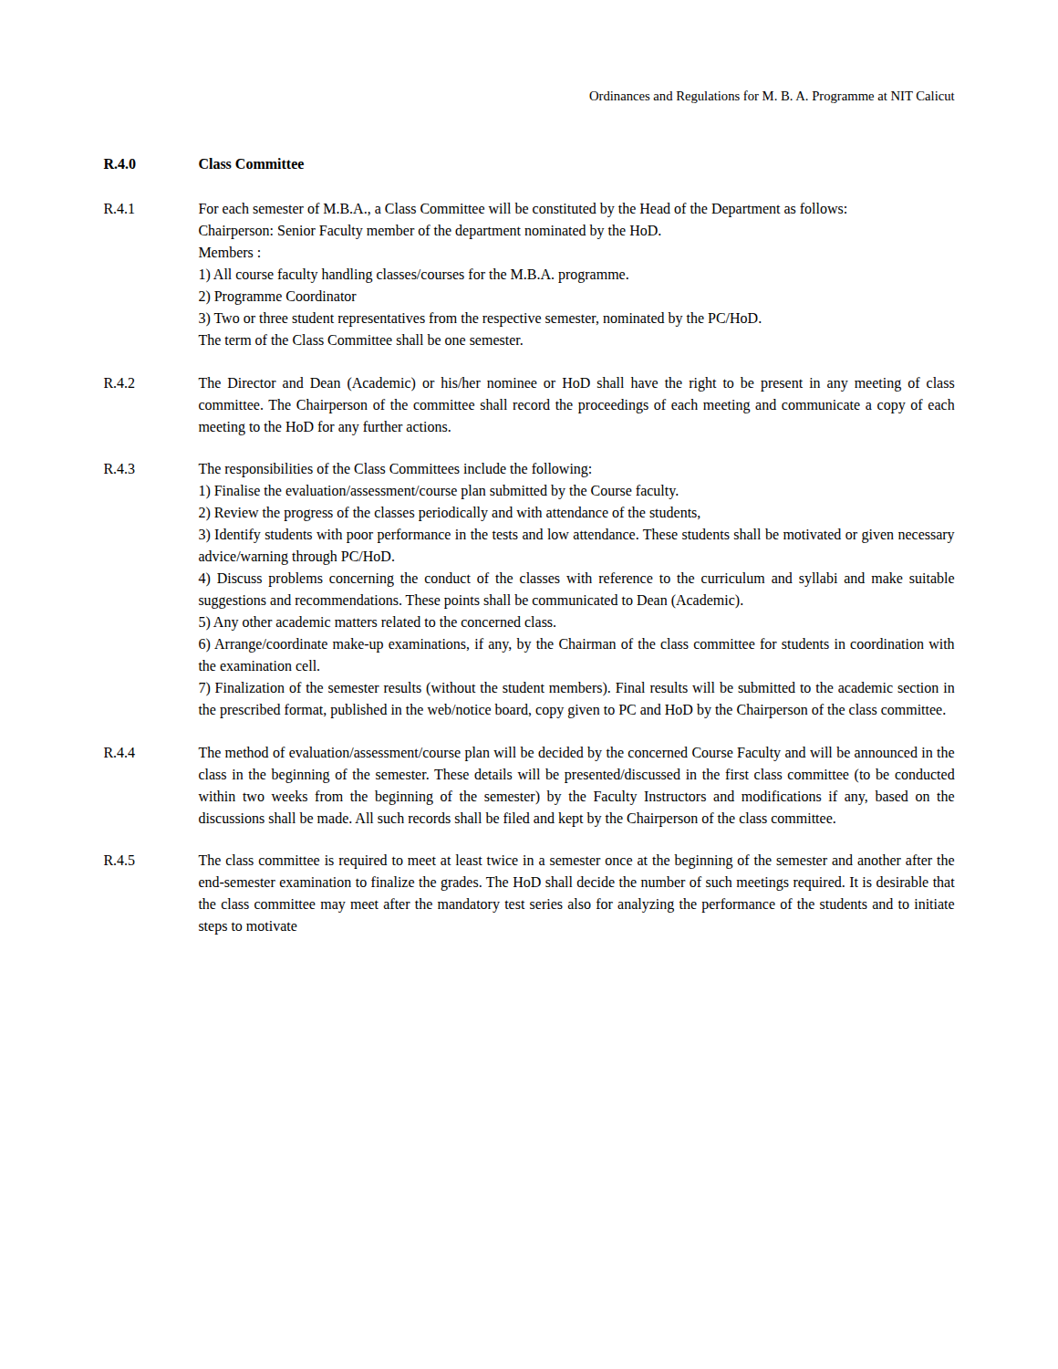Ordinances and Regulations for M. B. A. Programme at NIT Calicut
R.4.0
Class Committee
R.4.1
For each semester of M.B.A., a Class Committee will be constituted by the Head of the Department as follows:
Chairperson: Senior Faculty member of the department nominated by the HoD.
Members :
1) All course faculty handling classes/courses for the M.B.A. programme.
2) Programme Coordinator
3) Two or three student representatives from the respective semester, nominated by the PC/HoD.
The term of the Class Committee shall be one semester.
R.4.2
The Director and Dean (Academic) or his/her nominee or HoD shall have the right to be present in any meeting of class committee. The Chairperson of the committee shall record the proceedings of each meeting and communicate a copy of each meeting to the HoD for any further actions.
R.4.3
The responsibilities of the Class Committees include the following:
1) Finalise the evaluation/assessment/course plan submitted by the Course faculty.
2) Review the progress of the classes periodically and with attendance of the students,
3) Identify students with poor performance in the tests and low attendance. These students shall be motivated or given necessary advice/warning through PC/HoD.
4) Discuss problems concerning the conduct of the classes with reference to the curriculum and syllabi and make suitable suggestions and recommendations. These points shall be communicated to Dean (Academic).
5) Any other academic matters related to the concerned class.
6) Arrange/coordinate make-up examinations, if any, by the Chairman of the class committee for students in coordination with the examination cell.
7) Finalization of the semester results (without the student members). Final results will be submitted to the academic section in the prescribed format, published in the web/notice board, copy given to PC and HoD by the Chairperson of the class committee.
R.4.4
The method of evaluation/assessment/course plan will be decided by the concerned Course Faculty and will be announced in the class in the beginning of the semester. These details will be presented/discussed in the first class committee (to be conducted within two weeks from the beginning of the semester) by the Faculty Instructors and modifications if any, based on the discussions shall be made. All such records shall be filed and kept by the Chairperson of the class committee.
R.4.5
The class committee is required to meet at least twice in a semester once at the beginning of the semester and another after the end-semester examination to finalize the grades. The HoD shall decide the number of such meetings required. It is desirable that the class committee may meet after the mandatory test series also for analyzing the performance of the students and to initiate steps to motivate